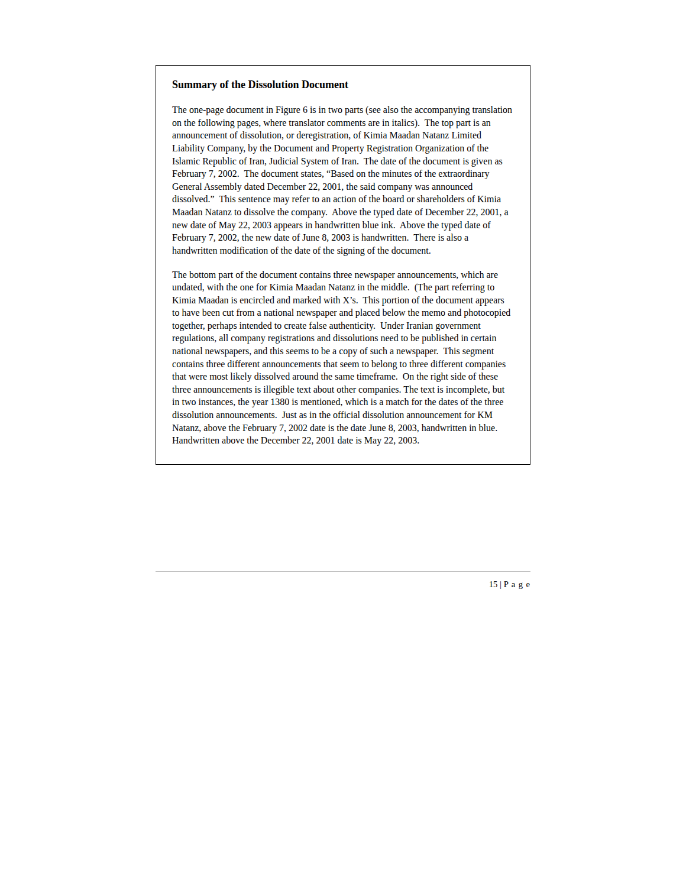Summary of the Dissolution Document
The one-page document in Figure 6 is in two parts (see also the accompanying translation on the following pages, where translator comments are in italics). The top part is an announcement of dissolution, or deregistration, of Kimia Maadan Natanz Limited Liability Company, by the Document and Property Registration Organization of the Islamic Republic of Iran, Judicial System of Iran. The date of the document is given as February 7, 2002. The document states, “Based on the minutes of the extraordinary General Assembly dated December 22, 2001, the said company was announced dissolved.” This sentence may refer to an action of the board or shareholders of Kimia Maadan Natanz to dissolve the company. Above the typed date of December 22, 2001, a new date of May 22, 2003 appears in handwritten blue ink. Above the typed date of February 7, 2002, the new date of June 8, 2003 is handwritten. There is also a handwritten modification of the date of the signing of the document.
The bottom part of the document contains three newspaper announcements, which are undated, with the one for Kimia Maadan Natanz in the middle. (The part referring to Kimia Maadan is encircled and marked with X’s. This portion of the document appears to have been cut from a national newspaper and placed below the memo and photocopied together, perhaps intended to create false authenticity. Under Iranian government regulations, all company registrations and dissolutions need to be published in certain national newspapers, and this seems to be a copy of such a newspaper. This segment contains three different announcements that seem to belong to three different companies that were most likely dissolved around the same timeframe. On the right side of these three announcements is illegible text about other companies. The text is incomplete, but in two instances, the year 1380 is mentioned, which is a match for the dates of the three dissolution announcements. Just as in the official dissolution announcement for KM Natanz, above the February 7, 2002 date is the date June 8, 2003, handwritten in blue. Handwritten above the December 22, 2001 date is May 22, 2003.
15 | P a g e